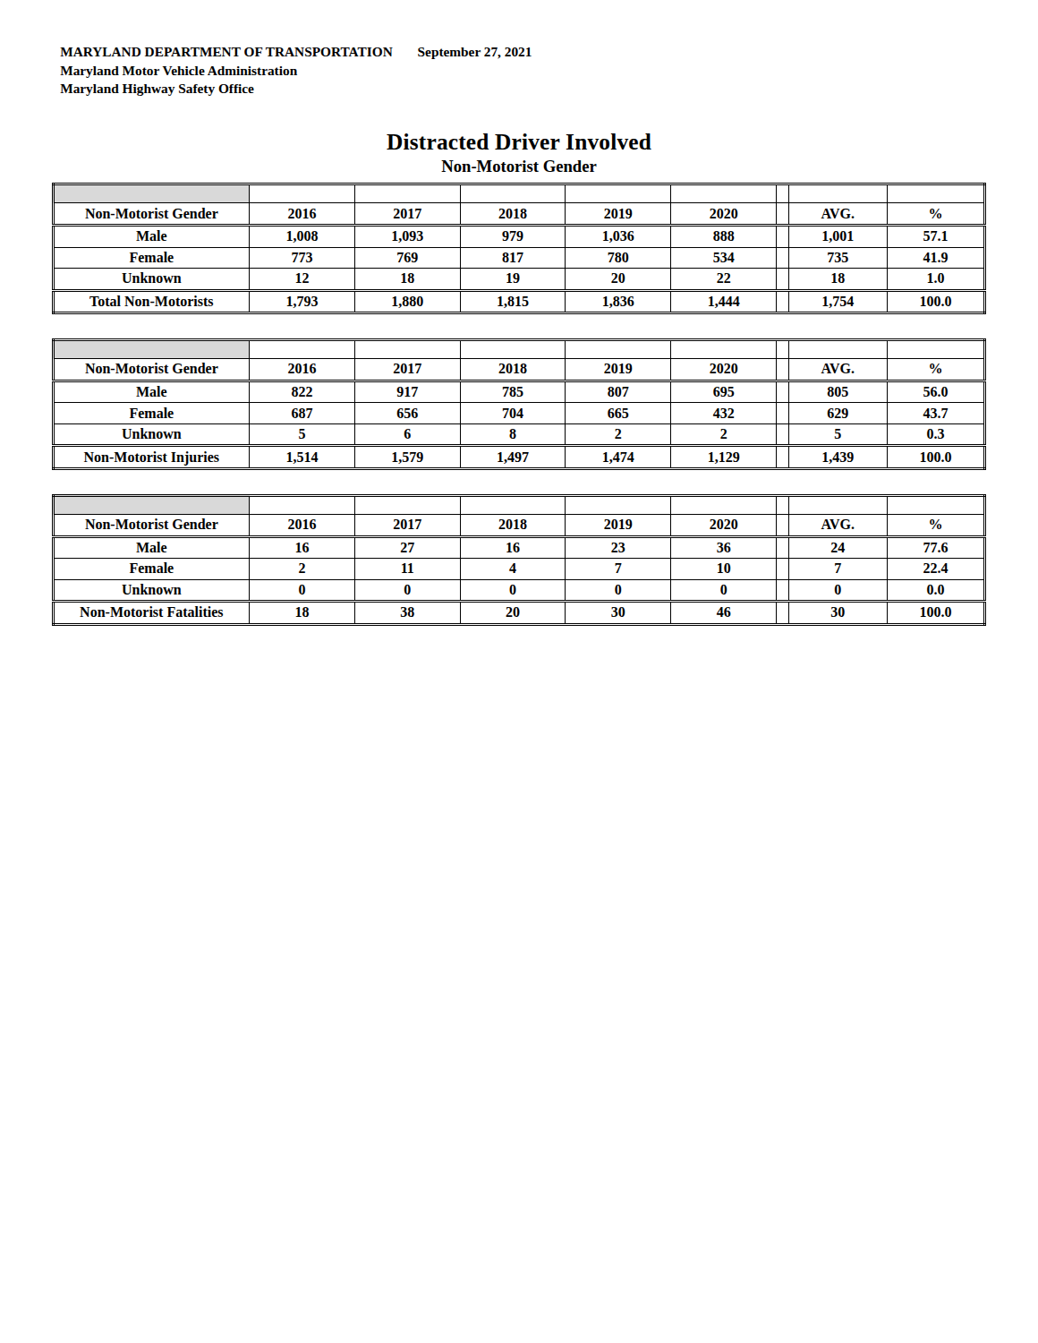MARYLAND DEPARTMENT OF TRANSPORTATION September 27, 2021
Maryland Motor Vehicle Administration
Maryland Highway Safety Office
Distracted Driver Involved
Non-Motorist Gender
| Non-Motorist Gender | 2016 | 2017 | 2018 | 2019 | 2020 | | AVG. | % |
| Male | 1,008 | 1,093 | 979 | 1,036 | 888 | | 1,001 | 57.1 |
| Female | 773 | 769 | 817 | 780 | 534 | | 735 | 41.9 |
| Unknown | 12 | 18 | 19 | 20 | 22 | | 18 | 1.0 |
| Total Non-Motorists | 1,793 | 1,880 | 1,815 | 1,836 | 1,444 | | 1,754 | 100.0 |
| Non-Motorist Gender | 2016 | 2017 | 2018 | 2019 | 2020 | | AVG. | % |
| Male | 822 | 917 | 785 | 807 | 695 | | 805 | 56.0 |
| Female | 687 | 656 | 704 | 665 | 432 | | 629 | 43.7 |
| Unknown | 5 | 6 | 8 | 2 | 2 | | 5 | 0.3 |
| Non-Motorist Injuries | 1,514 | 1,579 | 1,497 | 1,474 | 1,129 | | 1,439 | 100.0 |
| Non-Motorist Gender | 2016 | 2017 | 2018 | 2019 | 2020 | | AVG. | % |
| Male | 16 | 27 | 16 | 23 | 36 | | 24 | 77.6 |
| Female | 2 | 11 | 4 | 7 | 10 | | 7 | 22.4 |
| Unknown | 0 | 0 | 0 | 0 | 0 | | 0 | 0.0 |
| Non-Motorist Fatalities | 18 | 38 | 20 | 30 | 46 | | 30 | 100.0 |